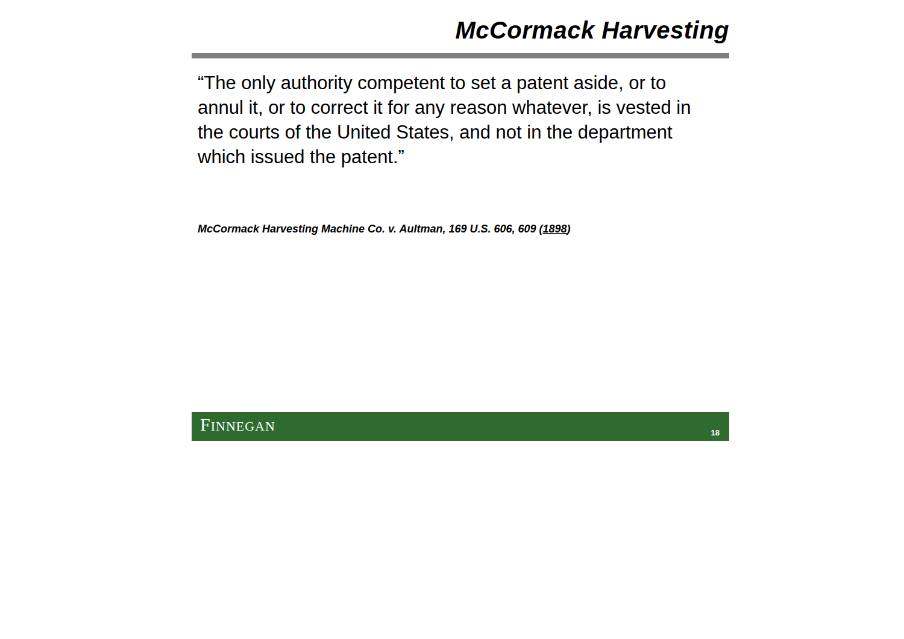McCormack Harvesting
“The only authority competent to set a patent aside, or to annul it, or to correct it for any reason whatever, is vested in the courts of the United States, and not in the department which issued the patent.”
McCormack Harvesting Machine Co. v. Aultman, 169 U.S. 606, 609 (1898)
FINNEGAN
18